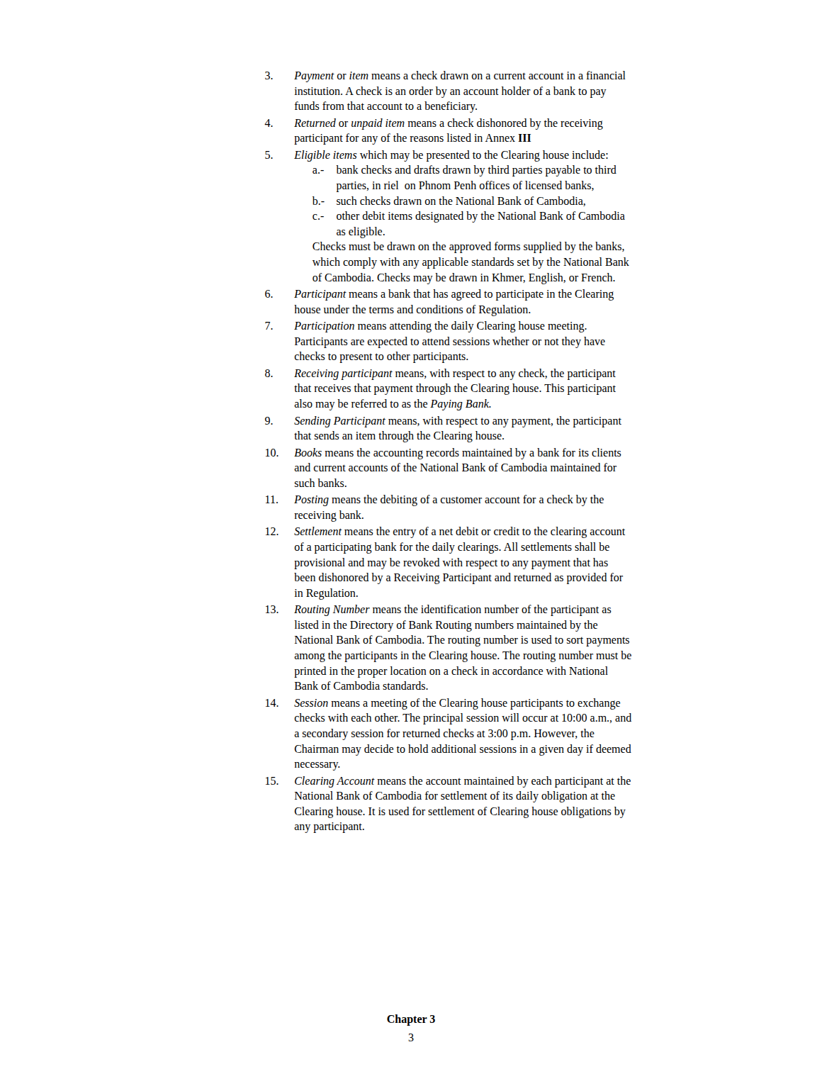Payment or item means a check drawn on a current account in a financial institution. A check is an order by an account holder of a bank to pay funds from that account to a beneficiary.
Returned or unpaid item means a check dishonored by the receiving participant for any of the reasons listed in Annex III
Eligible items which may be presented to the Clearing house include:
bank checks and drafts drawn by third parties payable to third parties, in riel on Phnom Penh offices of licensed banks,
such checks drawn on the National Bank of Cambodia,
other debit items designated by the National Bank of Cambodia as eligible.
Checks must be drawn on the approved forms supplied by the banks, which comply with any applicable standards set by the National Bank of Cambodia. Checks may be drawn in Khmer, English, or French.
Participant means a bank that has agreed to participate in the Clearing house under the terms and conditions of Regulation.
Participation means attending the daily Clearing house meeting. Participants are expected to attend sessions whether or not they have checks to present to other participants.
Receiving participant means, with respect to any check, the participant that receives that payment through the Clearing house. This participant also may be referred to as the Paying Bank.
Sending Participant means, with respect to any payment, the participant that sends an item through the Clearing house.
Books means the accounting records maintained by a bank for its clients and current accounts of the National Bank of Cambodia maintained for such banks.
Posting means the debiting of a customer account for a check by the receiving bank.
Settlement means the entry of a net debit or credit to the clearing account of a participating bank for the daily clearings. All settlements shall be provisional and may be revoked with respect to any payment that has been dishonored by a Receiving Participant and returned as provided for in Regulation.
Routing Number means the identification number of the participant as listed in the Directory of Bank Routing numbers maintained by the National Bank of Cambodia. The routing number is used to sort payments among the participants in the Clearing house. The routing number must be printed in the proper location on a check in accordance with National Bank of Cambodia standards.
Session means a meeting of the Clearing house participants to exchange checks with each other. The principal session will occur at 10:00 a.m., and a secondary session for returned checks at 3:00 p.m. However, the Chairman may decide to hold additional sessions in a given day if deemed necessary.
Clearing Account means the account maintained by each participant at the National Bank of Cambodia for settlement of its daily obligation at the Clearing house. It is used for settlement of Clearing house obligations by any participant.
Chapter 3
3